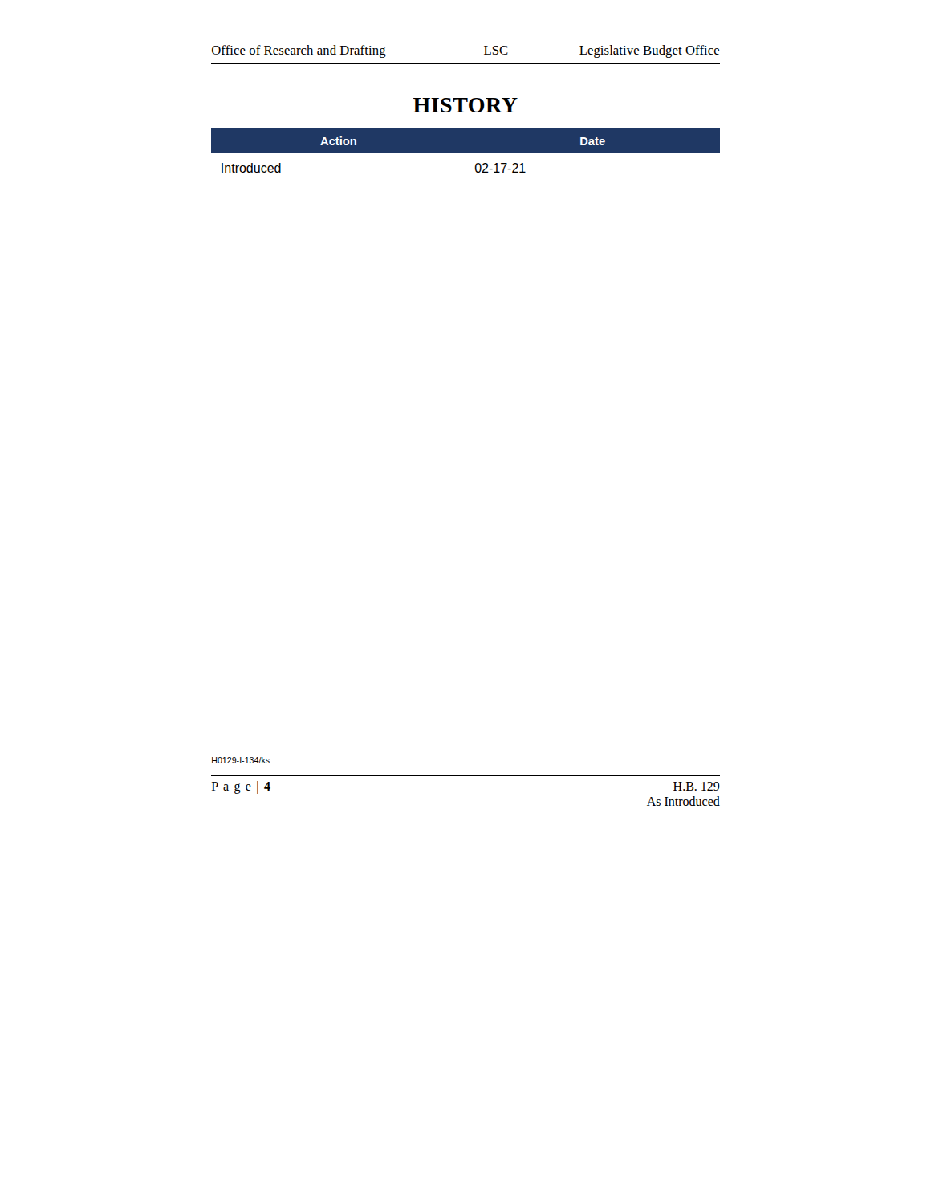Office of Research and Drafting
LSC
Legislative Budget Office
HISTORY
| Action | Date |
| --- | --- |
| Introduced | 02-17-21 |
H0129-I-134/ks
P a g e | 4
H.B. 129
As Introduced